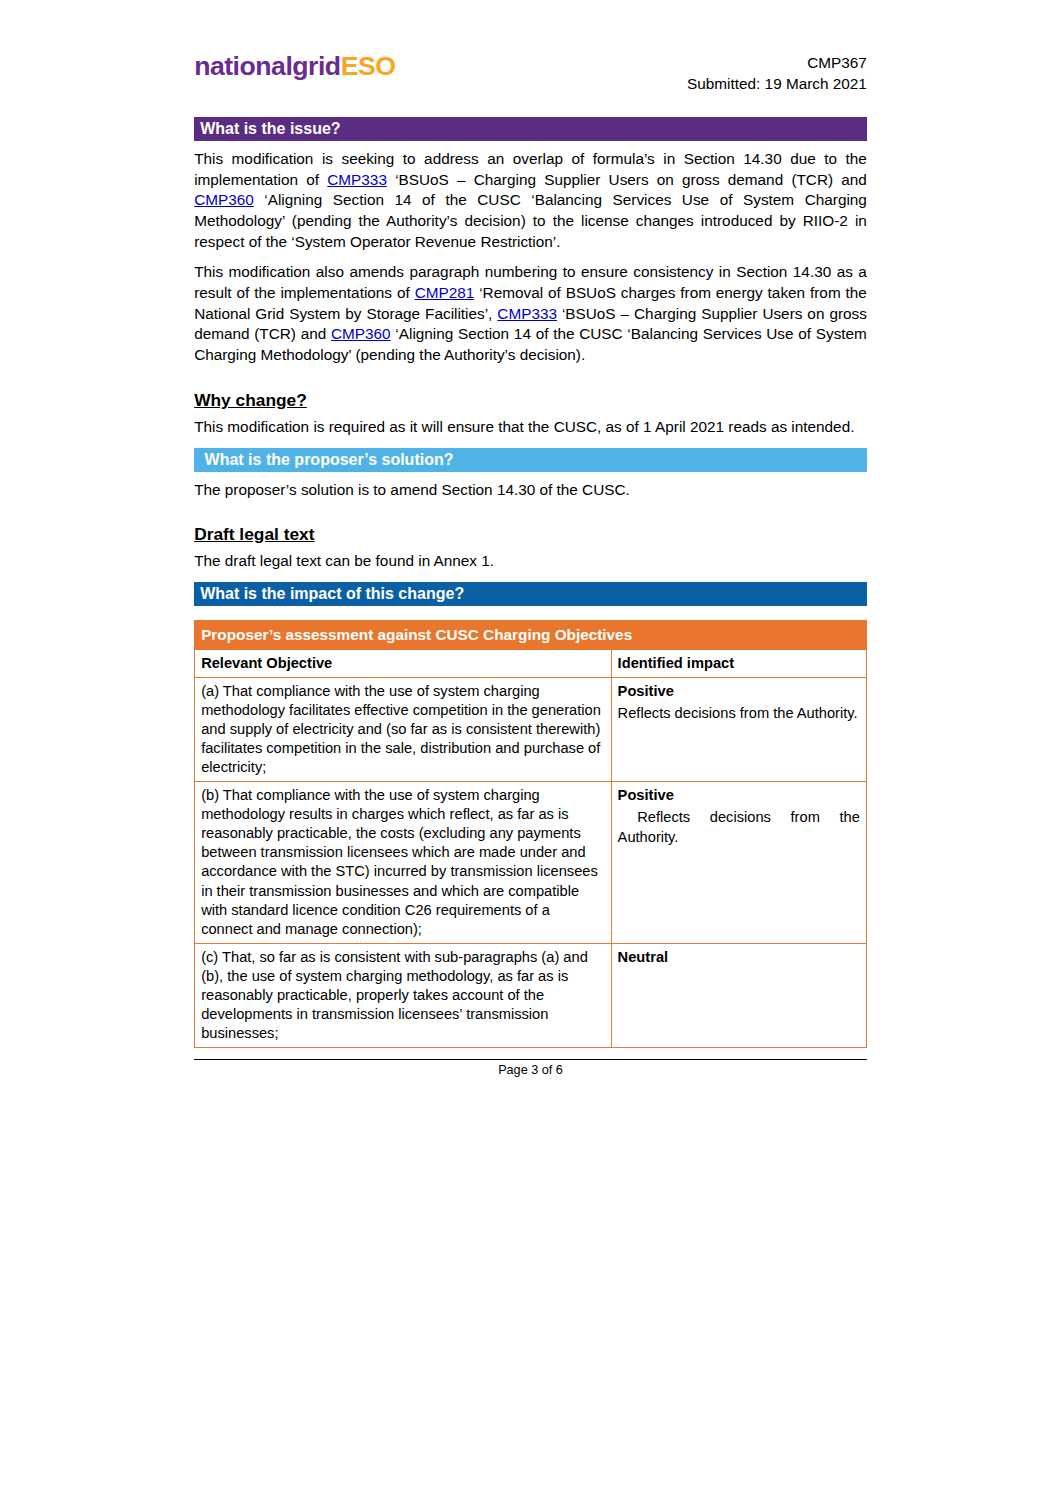national grid ESO
CMP367
Submitted: 19 March 2021
What is the issue?
This modification is seeking to address an overlap of formula’s in Section 14.30 due to the implementation of CMP333 ‘BSUoS – Charging Supplier Users on gross demand (TCR) and CMP360 ‘Aligning Section 14 of the CUSC ‘Balancing Services Use of System Charging Methodology’ (pending the Authority’s decision) to the license changes introduced by RIIO-2 in respect of the ‘System Operator Revenue Restriction’.
This modification also amends paragraph numbering to ensure consistency in Section 14.30 as a result of the implementations of CMP281 ‘Removal of BSUoS charges from energy taken from the National Grid System by Storage Facilities’, CMP333 ‘BSUoS – Charging Supplier Users on gross demand (TCR) and CMP360 ‘Aligning Section 14 of the CUSC ‘Balancing Services Use of System Charging Methodology’ (pending the Authority’s decision).
Why change?
This modification is required as it will ensure that the CUSC, as of 1 April 2021 reads as intended.
What is the proposer’s solution?
The proposer’s solution is to amend Section 14.30 of the CUSC.
Draft legal text
The draft legal text can be found in Annex 1.
What is the impact of this change?
| Proposer’s assessment against CUSC Charging Objectives |
| --- |
| Relevant Objective | Identified impact |
| (a) That compliance with the use of system charging methodology facilitates effective competition in the generation and supply of electricity and (so far as is consistent therewith) facilitates competition in the sale, distribution and purchase of electricity; | Positive Reflects decisions from the Authority. |
| (b) That compliance with the use of system charging methodology results in charges which reflect, as far as is reasonably practicable, the costs (excluding any payments between transmission licensees which are made under and accordance with the STC) incurred by transmission licensees in their transmission businesses and which are compatible with standard licence condition C26 requirements of a connect and manage connection); | Positive Reflects decisions from the Authority. |
| (c) That, so far as is consistent with sub-paragraphs (a) and (b), the use of system charging methodology, as far as is reasonably practicable, properly takes account of the developments in transmission licensees’ transmission businesses; | Neutral |
Page 3 of 6